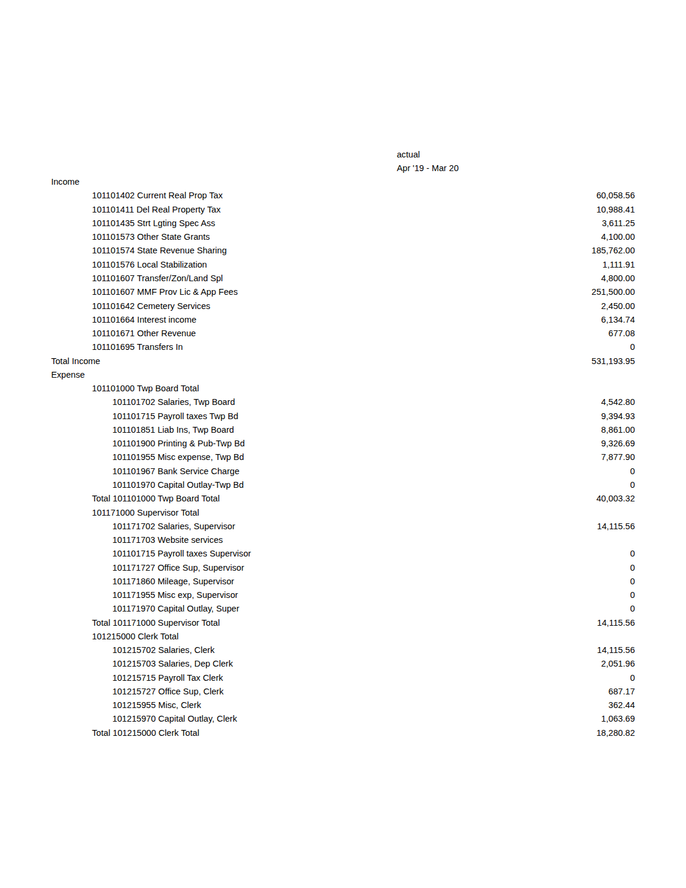| | actual |
| | Apr '19 - Mar 20 |
| Income | |
| 101101402 Current Real Prop Tax | 60,058.56 |
| 101101411 Del Real Property Tax | 10,988.41 |
| 101101435 Strt Lgting Spec Ass | 3,611.25 |
| 101101573 Other State Grants | 4,100.00 |
| 101101574 State Revenue Sharing | 185,762.00 |
| 101101576 Local Stabilization | 1,111.91 |
| 101101607 Transfer/Zon/Land Spl | 4,800.00 |
| 101101607 MMF Prov Lic & App Fees | 251,500.00 |
| 101101642 Cemetery Services | 2,450.00 |
| 101101664 Interest income | 6,134.74 |
| 101101671 Other Revenue | 677.08 |
| 101101695 Transfers In | 0 |
| Total Income | 531,193.95 |
| Expense | |
| 101101000 Twp Board Total | |
| 101101702 Salaries, Twp Board | 4,542.80 |
| 101101715 Payroll taxes Twp Bd | 9,394.93 |
| 101101851 Liab Ins, Twp Board | 8,861.00 |
| 101101900 Printing & Pub-Twp Bd | 9,326.69 |
| 101101955 Misc expense, Twp Bd | 7,877.90 |
| 101101967 Bank Service Charge | 0 |
| 101101970 Capital Outlay-Twp Bd | 0 |
| Total 101101000 Twp Board Total | 40,003.32 |
| 101171000 Supervisor Total | |
| 101171702 Salaries, Supervisor | 14,115.56 |
| 101171703 Website services | |
| 101101715 Payroll taxes Supervisor | 0 |
| 101171727 Office Sup, Supervisor | 0 |
| 101171860 Mileage, Supervisor | 0 |
| 101171955 Misc exp, Supervisor | 0 |
| 101171970 Capital Outlay, Super | 0 |
| Total 101171000 Supervisor Total | 14,115.56 |
| 101215000 Clerk Total | |
| 101215702 Salaries, Clerk | 14,115.56 |
| 101215703 Salaries, Dep Clerk | 2,051.96 |
| 101215715 Payroll Tax Clerk | 0 |
| 101215727 Office Sup, Clerk | 687.17 |
| 101215955 Misc, Clerk | 362.44 |
| 101215970 Capital Outlay, Clerk | 1,063.69 |
| Total 101215000 Clerk Total | 18,280.82 |